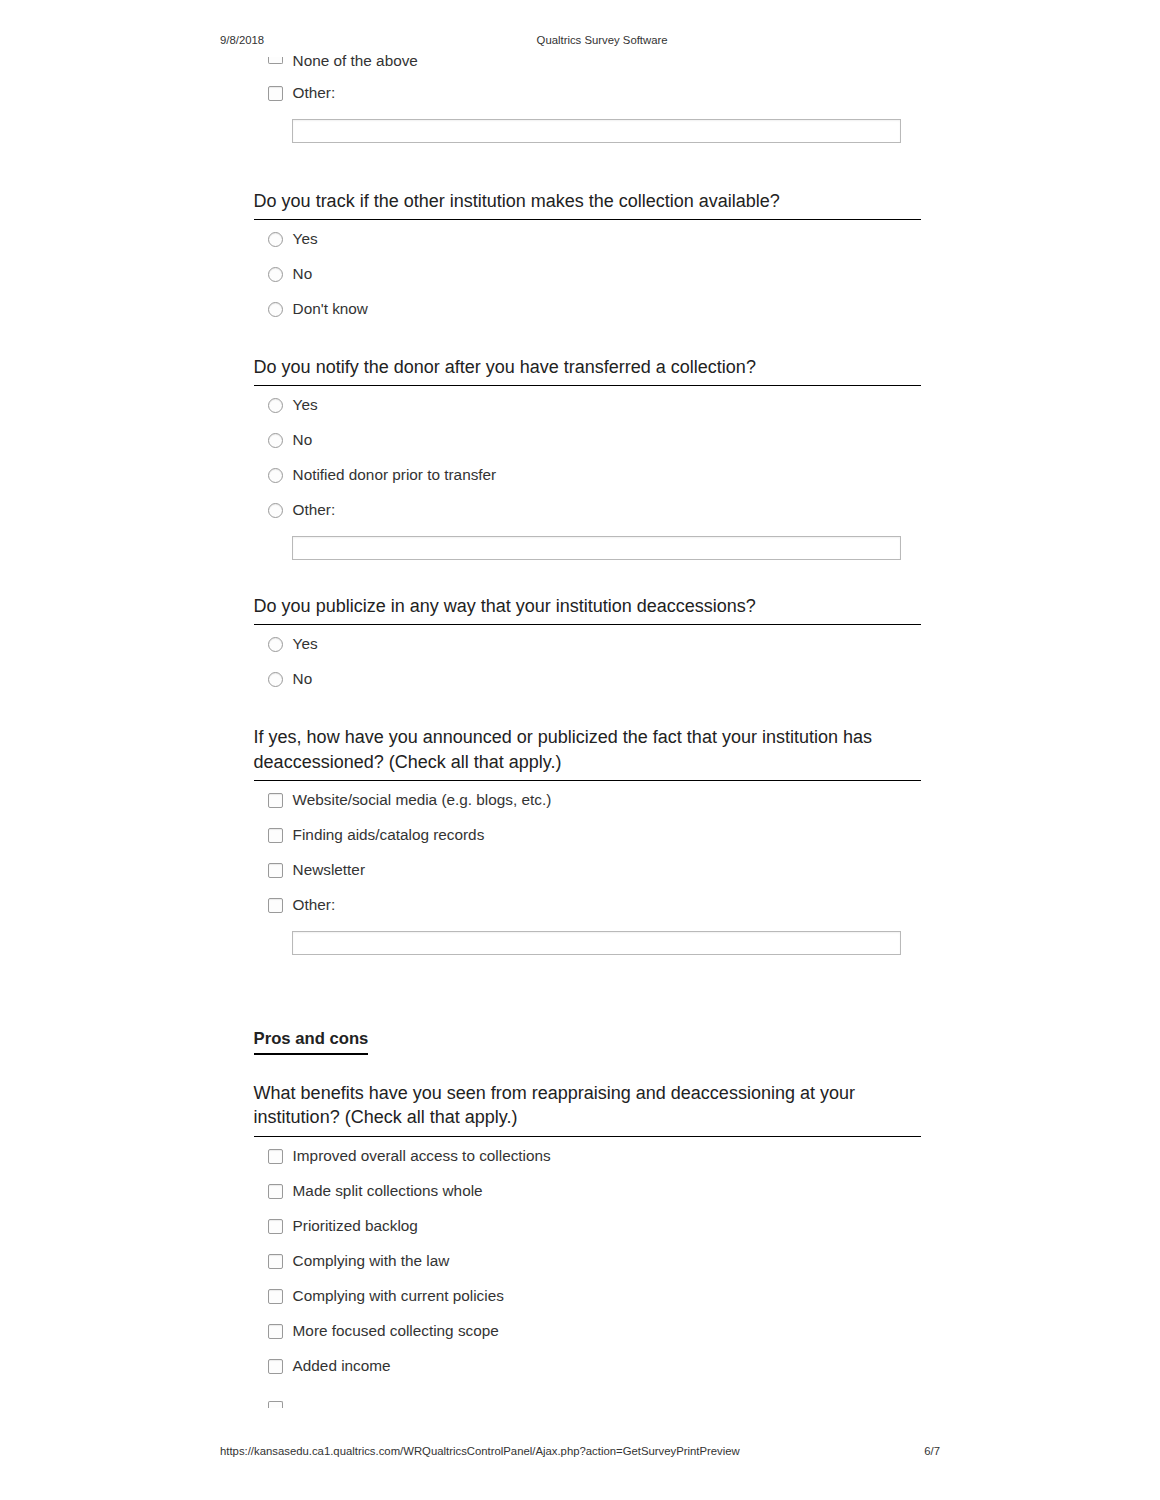9/8/2018
Qualtrics Survey Software
None of the above
Other:
Do you track if the other institution makes the collection available?
Yes
No
Don't know
Do you notify the donor after you have transferred a collection?
Yes
No
Notified donor prior to transfer
Other:
Do you publicize in any way that your institution deaccessions?
Yes
No
If yes, how have you announced or publicized the fact that your institution has deaccessioned? (Check all that apply.)
Website/social media (e.g. blogs, etc.)
Finding aids/catalog records
Newsletter
Other:
Pros and cons
What benefits have you seen from reappraising and deaccessioning at your institution? (Check all that apply.)
Improved overall access to collections
Made split collections whole
Prioritized backlog
Complying with the law
Complying with current policies
More focused collecting scope
Added income
https://kansasedu.ca1.qualtrics.com/WRQualtricsControlPanel/Ajax.php?action=GetSurveyPrintPreview
6/7